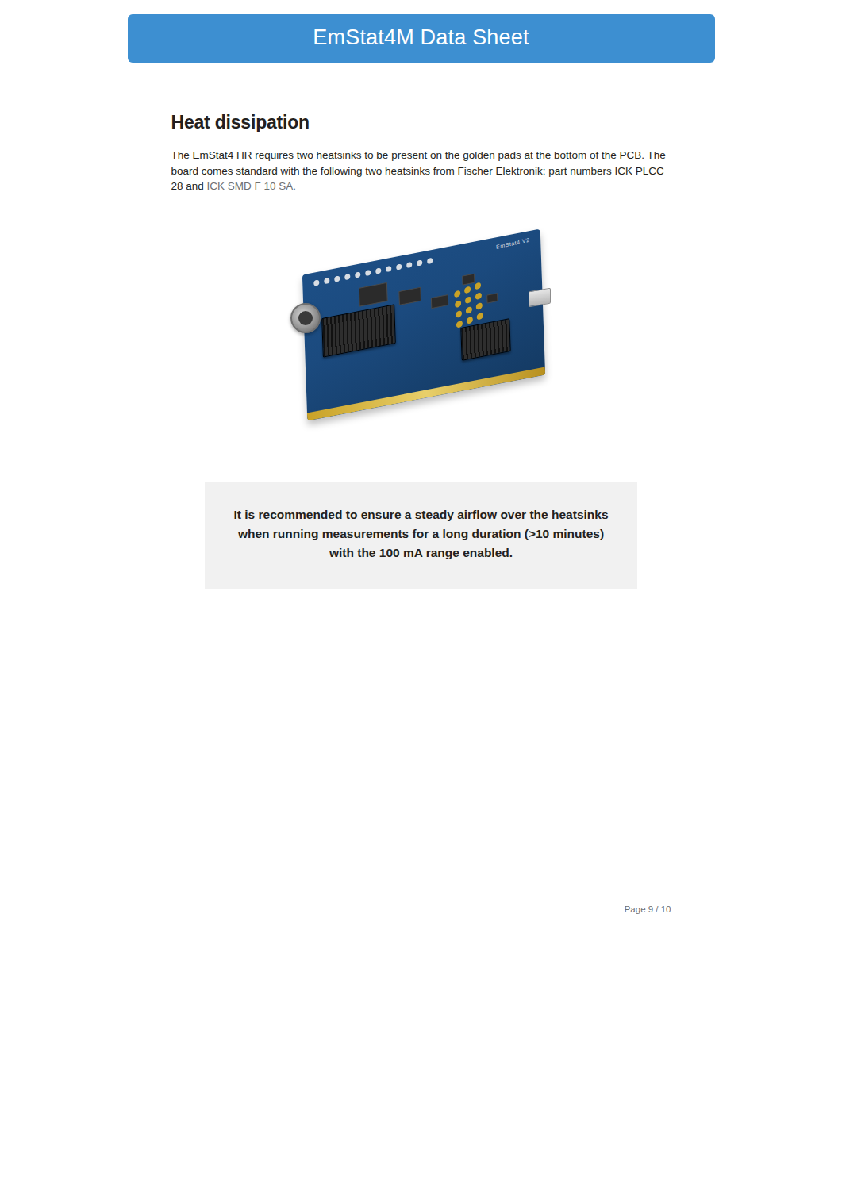EmStat4M Data Sheet
Heat dissipation
The EmStat4 HR requires two heatsinks to be present on the golden pads at the bottom of the PCB. The board comes standard with the following two heatsinks from Fischer Elektronik: part numbers ICK PLCC 28 and ICK SMD F 10 SA.
EmStat4 V2
It is recommended to ensure a steady airflow over the heatsinks when running measurements for a long duration (>10 minutes) with the 100 mA range enabled.
Page 9 / 10